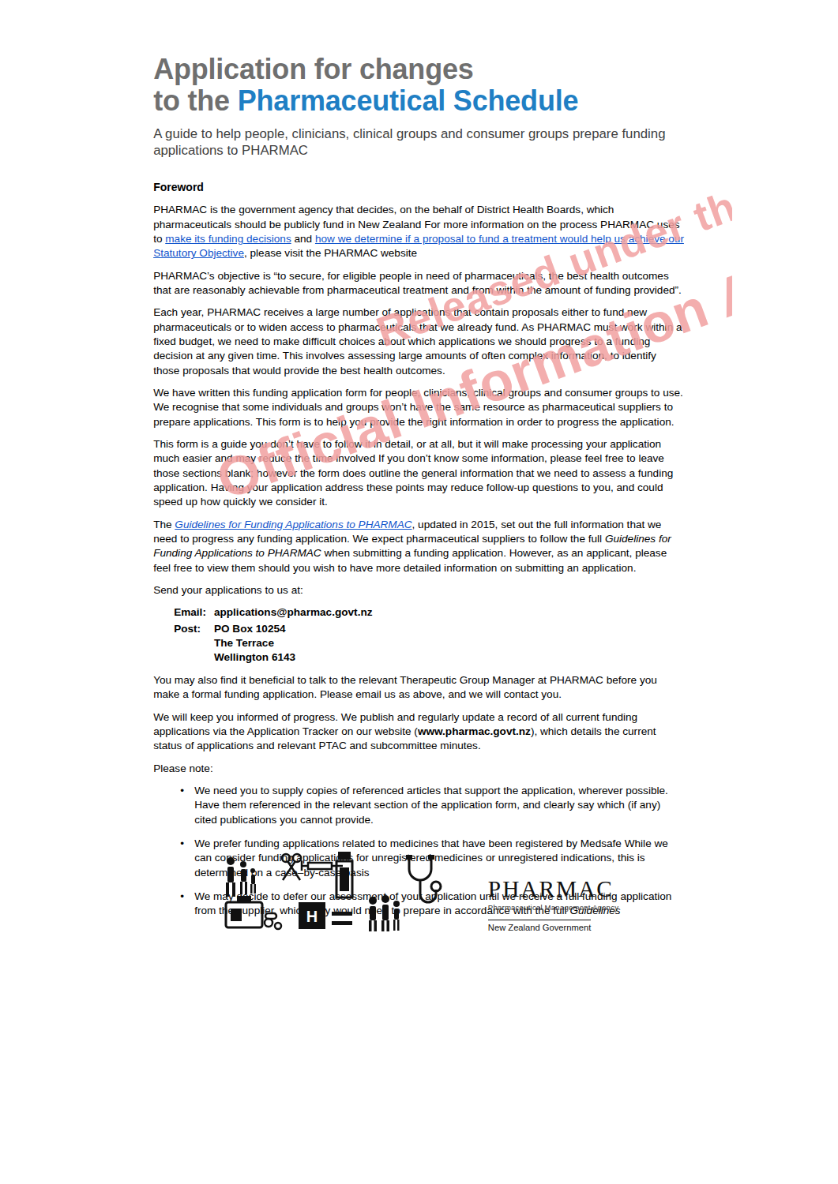Released under the
Official Information Act
Application for changes
to the Pharmaceutical Schedule
A guide to help people, clinicians, clinical groups and consumer groups prepare funding applications to PHARMAC
Foreword
PHARMAC is the government agency that decides, on the behalf of District Health Boards, which pharmaceuticals should be publicly fund in New Zealand For more information on the process PHARMAC uses to make its funding decisions and how we determine if a proposal to fund a treatment would help us achieve our Statutory Objective, please visit the PHARMAC website
PHARMAC’s objective is “to secure, for eligible people in need of pharmaceuticals, the best health outcomes that are reasonably achievable from pharmaceutical treatment and from within the amount of funding provided”.
Each year, PHARMAC receives a large number of applications that contain proposals either to fund new pharmaceuticals or to widen access to pharmaceuticals that we already fund. As PHARMAC must work within a fixed budget, we need to make difficult choices about which applications we should progress to a funding decision at any given time. This involves assessing large amounts of often complex information, to identify those proposals that would provide the best health outcomes.
We have written this funding application form for people, clinicians, clinical groups and consumer groups to use. We recognise that some individuals and groups won’t have the same resource as pharmaceutical suppliers to prepare applications. This form is to help you provide the right information in order to progress the application.
This form is a guide you don’t have to follow it in detail, or at all, but it will make processing your application much easier and may reduce the time involved If you don’t know some information, please feel free to leave those sections blank; however the form does outline the general information that we need to assess a funding application. Having your application address these points may reduce follow-up questions to you, and could speed up how quickly we consider it.
The Guidelines for Funding Applications to PHARMAC, updated in 2015, set out the full information that we need to progress any funding application. We expect pharmaceutical suppliers to follow the full Guidelines for Funding Applications to PHARMAC when submitting a funding application. However, as an applicant, please feel free to view them should you wish to have more detailed information on submitting an application.
Send your applications to us at:
| Email: | applications@pharmac.govt.nz |
| Post: | PO Box 10254 The Terrace Wellington 6143 |
You may also find it beneficial to talk to the relevant Therapeutic Group Manager at PHARMAC before you make a formal funding application. Please email us as above, and we will contact you.
We will keep you informed of progress. We publish and regularly update a record of all current funding applications via the Application Tracker on our website (www.pharmac.govt.nz), which details the current status of applications and relevant PTAC and subcommittee minutes.
Please note:
We need you to supply copies of referenced articles that support the application, wherever possible. Have them referenced in the relevant section of the application form, and clearly say which (if any) cited publications you cannot provide.
We prefer funding applications related to medicines that have been registered by Medsafe While we can consider funding applications for unregistered medicines or unregistered indications, this is determined on a case–by-case basis
We may decide to defer our assessment of your application until we receive a full funding application from the supplier, which they would need to prepare in accordance with the full Guidelines
H
PHARMAC
Pharmaceutical Management Agency
New Zealand Government